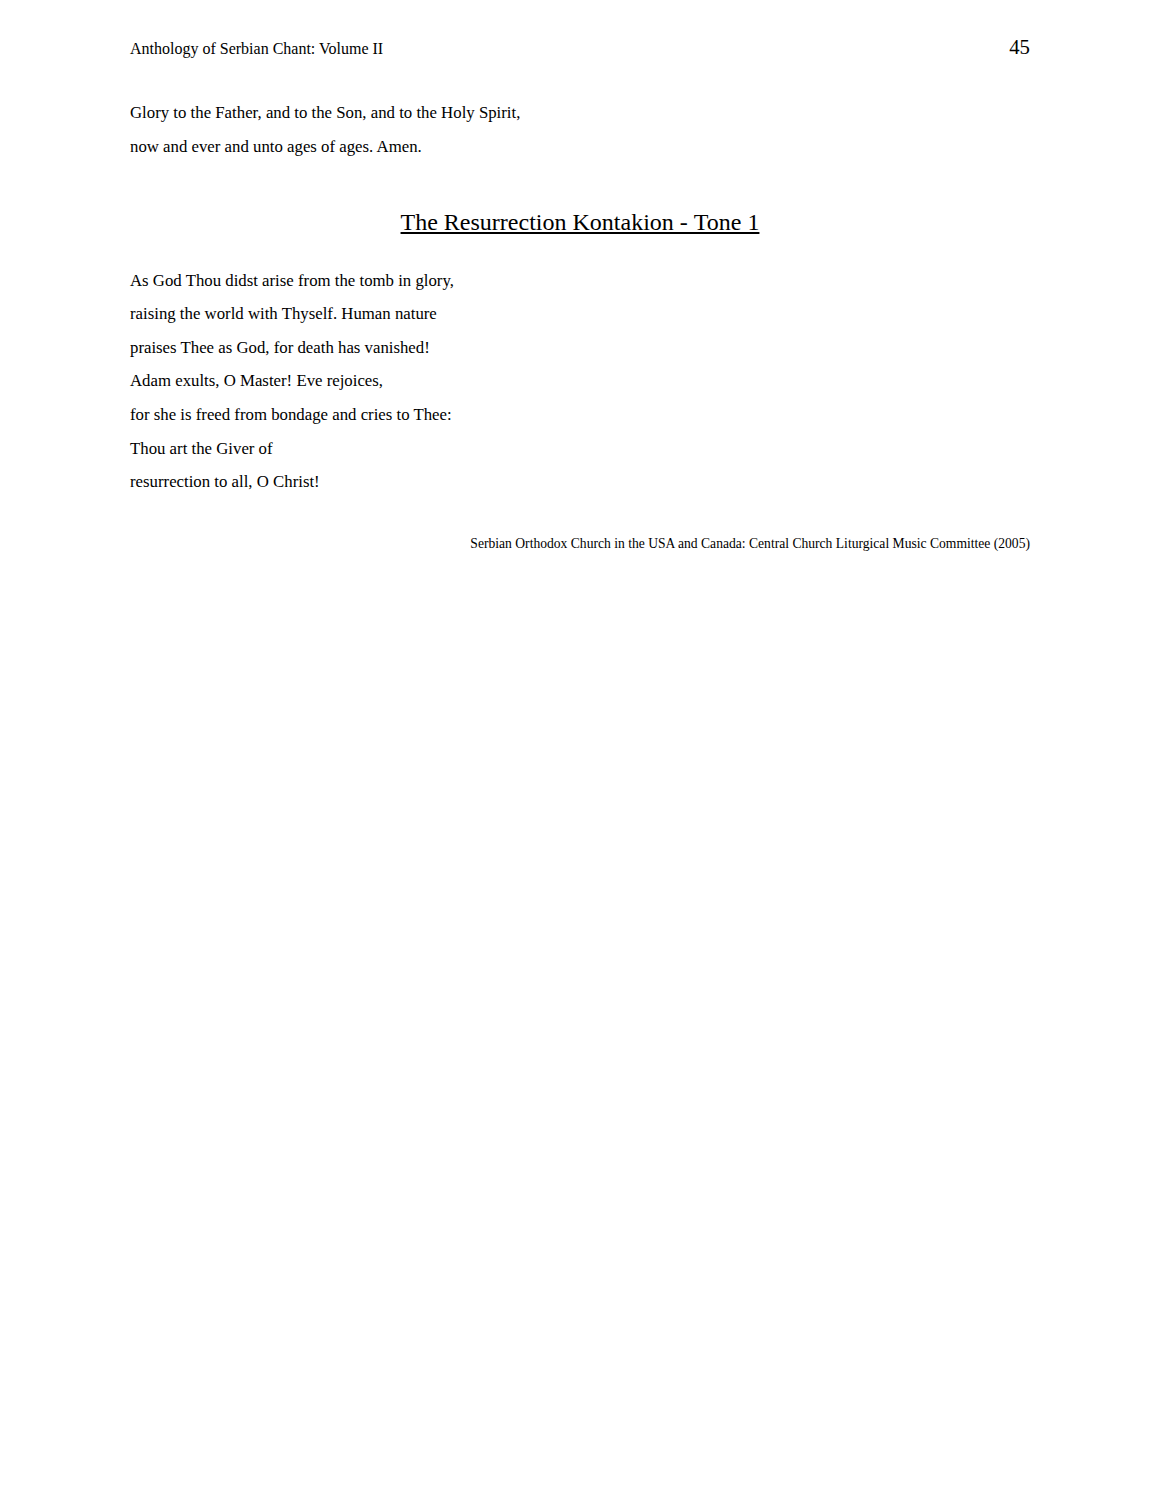Anthology of Serbian Chant: Volume II 45
Musical notation: two staves of chant in F major, treble clef.
Glory to the Father, and to the Son, and to the Holy Spirit,
now and ever and unto ages of ages. Amen.
The Resurrection Kontakion - Tone 1
Musical notation: chant melody set in treble clef with one flat.
As God Thou didst arise from the tomb in glory,
raising the world with Thyself. Human nature
praises Thee as God, for death has vanished!
Adam exults, O Master! Eve rejoices,
for she is freed from bondage and cries to Thee:
Thou art the Giver of
resurrection to all, O Christ!
Serbian Orthodox Church in the USA and Canada: Central Church Liturgical Music Committee (2005)